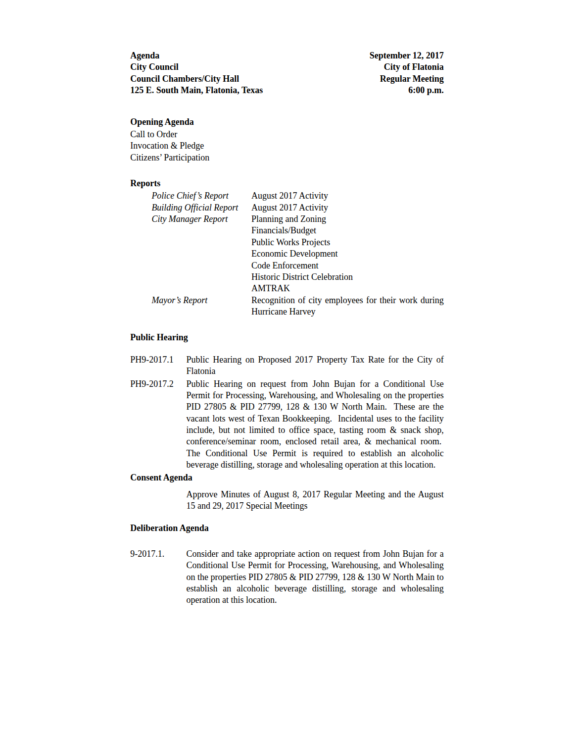| Agenda | September 12, 2017 |
| City Council | City of Flatonia |
| Council Chambers/City Hall | Regular Meeting |
| 125 E. South Main, Flatonia, Texas | 6:00 p.m. |
Opening Agenda
Call to Order
Invocation & Pledge
Citizens’ Participation
Reports
| Police Chief’s Report | August 2017 Activity |
| Building Official Report | August 2017 Activity |
| City Manager Report | Planning and Zoning |
| | Financials/Budget |
| | Public Works Projects |
| | Economic Development |
| | Code Enforcement |
| | Historic District Celebration |
| | AMTRAK |
| Mayor’s Report | Recognition of city employees for their work during Hurricane Harvey |
Public Hearing
| PH9-2017.1 | Public Hearing on Proposed 2017 Property Tax Rate for the City of Flatonia |
| PH9-2017.2 | Public Hearing on request from John Bujan for a Conditional Use Permit for Processing, Warehousing, and Wholesaling on the properties PID 27805 & PID 27799, 128 & 130 W North Main. These are the vacant lots west of Texan Bookkeeping. Incidental uses to the facility include, but not limited to office space, tasting room & snack shop, conference/seminar room, enclosed retail area, & mechanical room. The Conditional Use Permit is required to establish an alcoholic beverage distilling, storage and wholesaling operation at this location. |
Consent Agenda
Approve Minutes of August 8, 2017 Regular Meeting and the August 15 and 29, 2017 Special Meetings
Deliberation Agenda
| 9-2017.1. | Consider and take appropriate action on request from John Bujan for a Conditional Use Permit for Processing, Warehousing, and Wholesaling on the properties PID 27805 & PID 27799, 128 & 130 W North Main to establish an alcoholic beverage distilling, storage and wholesaling operation at this location. |